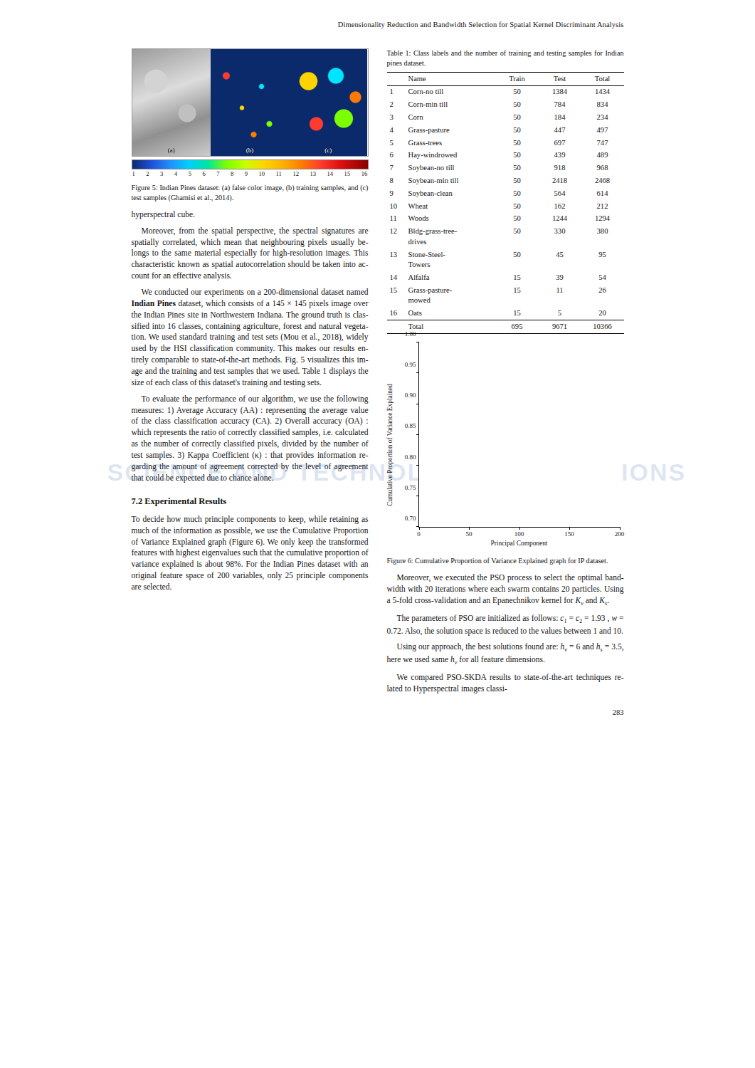Dimensionality Reduction and Bandwidth Selection for Spatial Kernel Discriminant Analysis
SCIENCE AND TECHNOLOGY PUBLICATIONS
(a)
(b)
(c)
12345678910111213141516
Figure 5: Indian Pines dataset: (a) false color image, (b) training samples, and (c) test samples (Ghamisi et al., 2014).
hyperspectral cube.
Moreover, from the spatial perspective, the spectral signatures are spatially correlated, which mean that neighbouring pixels usually belongs to the same material especially for high-resolution images. This characteristic known as spatial autocorrelation should be taken into account for an effective analysis.
We conducted our experiments on a 200-dimensional dataset named Indian Pines dataset, which consists of a 145 × 145 pixels image over the Indian Pines site in Northwestern Indiana. The ground truth is classified into 16 classes, containing agriculture, forest and natural vegetation. We used standard training and test sets (Mou et al., 2018), widely used by the HSI classification community. This makes our results entirely comparable to state-of-the-art methods. Fig. 5 visualizes this image and the training and test samples that we used. Table 1 displays the size of each class of this dataset's training and testing sets.
To evaluate the performance of our algorithm, we use the following measures: 1) Average Accuracy (AA) : representing the average value of the class classification accuracy (CA). 2) Overall accuracy (OA) : which represents the ratio of correctly classified samples, i.e. calculated as the number of correctly classified pixels, divided by the number of test samples. 3) Kappa Coefficient (κ) : that provides information regarding the amount of agreement corrected by the level of agreement that could be expected due to chance alone.
7.2 Experimental Results
To decide how much principle components to keep, while retaining as much of the information as possible, we use the Cumulative Proportion of Variance Explained graph (Figure 6). We only keep the transformed features with highest eigenvalues such that the cumulative proportion of variance explained is about 98%. For the Indian Pines dataset with an original feature space of 200 variables, only 25 principle components are selected.
Table 1: Class labels and the number of training and testing samples for Indian pines dataset.
| | Name | Train | Test | Total |
| --- | --- | --- | --- | --- |
| 1 | Corn-no till | 50 | 1384 | 1434 |
| 2 | Corn-min till | 50 | 784 | 834 |
| 3 | Corn | 50 | 184 | 234 |
| 4 | Grass-pasture | 50 | 447 | 497 |
| 5 | Grass-trees | 50 | 697 | 747 |
| 6 | Hay-windrowed | 50 | 439 | 489 |
| 7 | Soybean-no till | 50 | 918 | 968 |
| 8 | Soybean-min till | 50 | 2418 | 2468 |
| 9 | Soybean-clean | 50 | 564 | 614 |
| 10 | Wheat | 50 | 162 | 212 |
| 11 | Woods | 50 | 1244 | 1294 |
| 12 | Bldg-grass-tree- drives | 50 | 330 | 380 |
| 13 | Stone-Steel- Towers | 50 | 45 | 95 |
| 14 | Alfalfa | 15 | 39 | 54 |
| 15 | Grass-pasture- mowed | 15 | 11 | 26 |
| 16 | Oats | 15 | 5 | 20 |
| | Total | 695 | 9671 | 10366 |
Cumulative Proportion of Variance Explained
0.70
0.75
0.80
0.85
0.90
0.95
1.00
0
50
100
150
200
Principal Component
Figure 6: Cumulative Proportion of Variance Explained graph for IP dataset.
Moreover, we executed the PSO process to select the optimal bandwidth with 20 iterations where each swarm contains 20 particles. Using a 5-fold cross-validation and an Epanechnikov kernel for Kv and Ks.
The parameters of PSO are initialized as follows: c1 = c2 = 1.93 , w = 0.72. Also, the solution space is reduced to the values between 1 and 10.
Using our approach, the best solutions found are: hv = 6 and hs = 3.5, here we used same hv for all feature dimensions.
We compared PSO-SKDA results to state-of-the-art techniques related to Hyperspectral images classi-
283